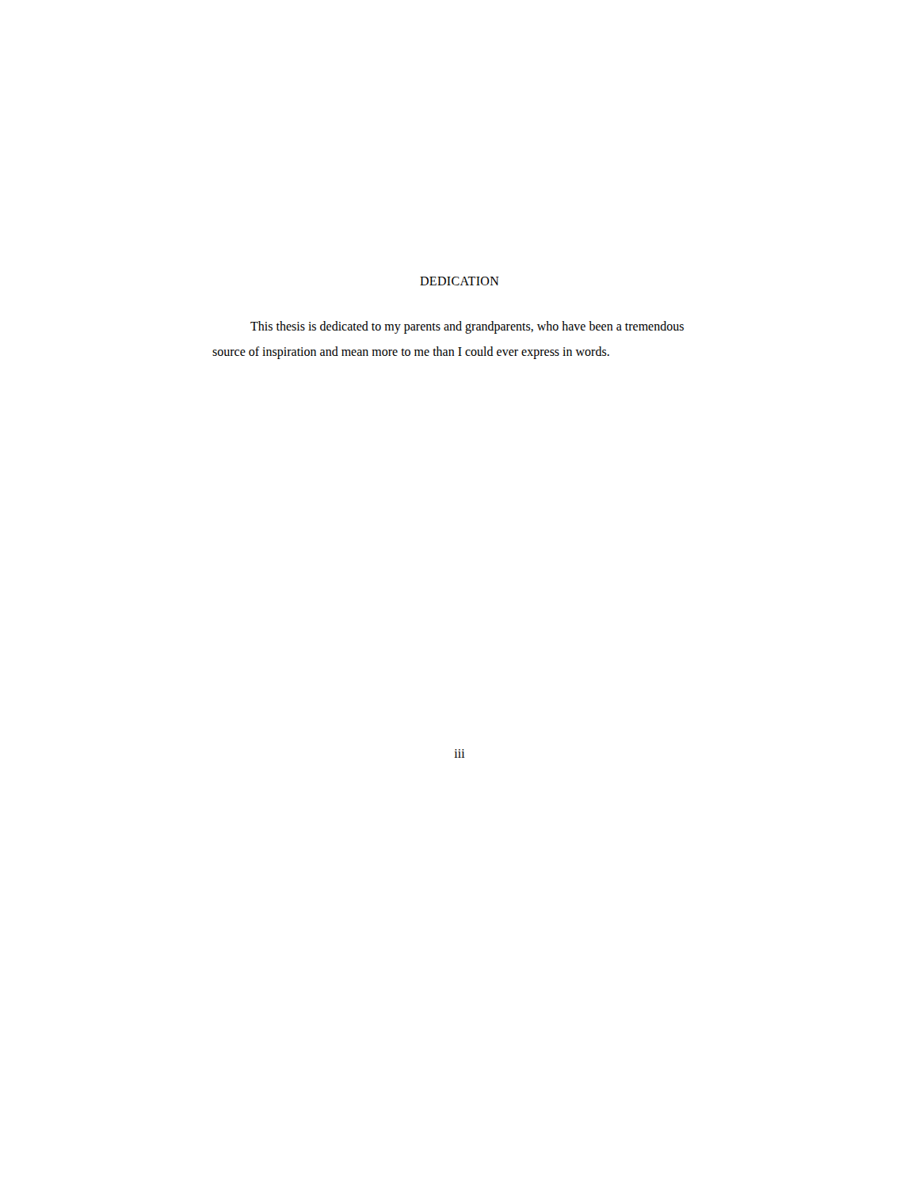DEDICATION
This thesis is dedicated to my parents and grandparents, who have been a tremendous source of inspiration and mean more to me than I could ever express in words.
iii